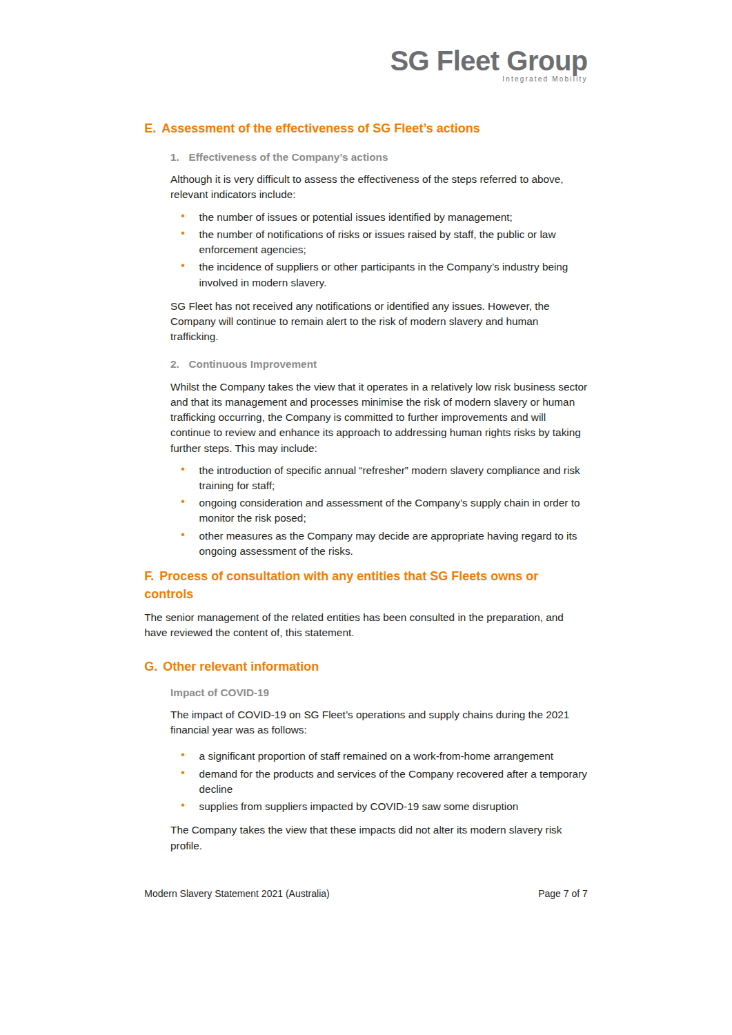SG Fleet Group
Integrated Mobility
E. Assessment of the effectiveness of SG Fleet’s actions
1. Effectiveness of the Company’s actions
Although it is very difficult to assess the effectiveness of the steps referred to above, relevant indicators include:
the number of issues or potential issues identified by management;
the number of notifications of risks or issues raised by staff, the public or law enforcement agencies;
the incidence of suppliers or other participants in the Company’s industry being involved in modern slavery.
SG Fleet has not received any notifications or identified any issues. However, the Company will continue to remain alert to the risk of modern slavery and human trafficking.
2. Continuous Improvement
Whilst the Company takes the view that it operates in a relatively low risk business sector and that its management and processes minimise the risk of modern slavery or human trafficking occurring, the Company is committed to further improvements and will continue to review and enhance its approach to addressing human rights risks by taking further steps. This may include:
the introduction of specific annual “refresher” modern slavery compliance and risk training for staff;
ongoing consideration and assessment of the Company’s supply chain in order to monitor the risk posed;
other measures as the Company may decide are appropriate having regard to its ongoing assessment of the risks.
F. Process of consultation with any entities that SG Fleets owns or controls
The senior management of the related entities has been consulted in the preparation, and have reviewed the content of, this statement.
G. Other relevant information
Impact of COVID-19
The impact of COVID-19 on SG Fleet’s operations and supply chains during the 2021 financial year was as follows:
a significant proportion of staff remained on a work-from-home arrangement
demand for the products and services of the Company recovered after a temporary decline
supplies from suppliers impacted by COVID-19 saw some disruption
The Company takes the view that these impacts did not alter its modern slavery risk profile.
Modern Slavery Statement 2021 (Australia) Page 7 of 7